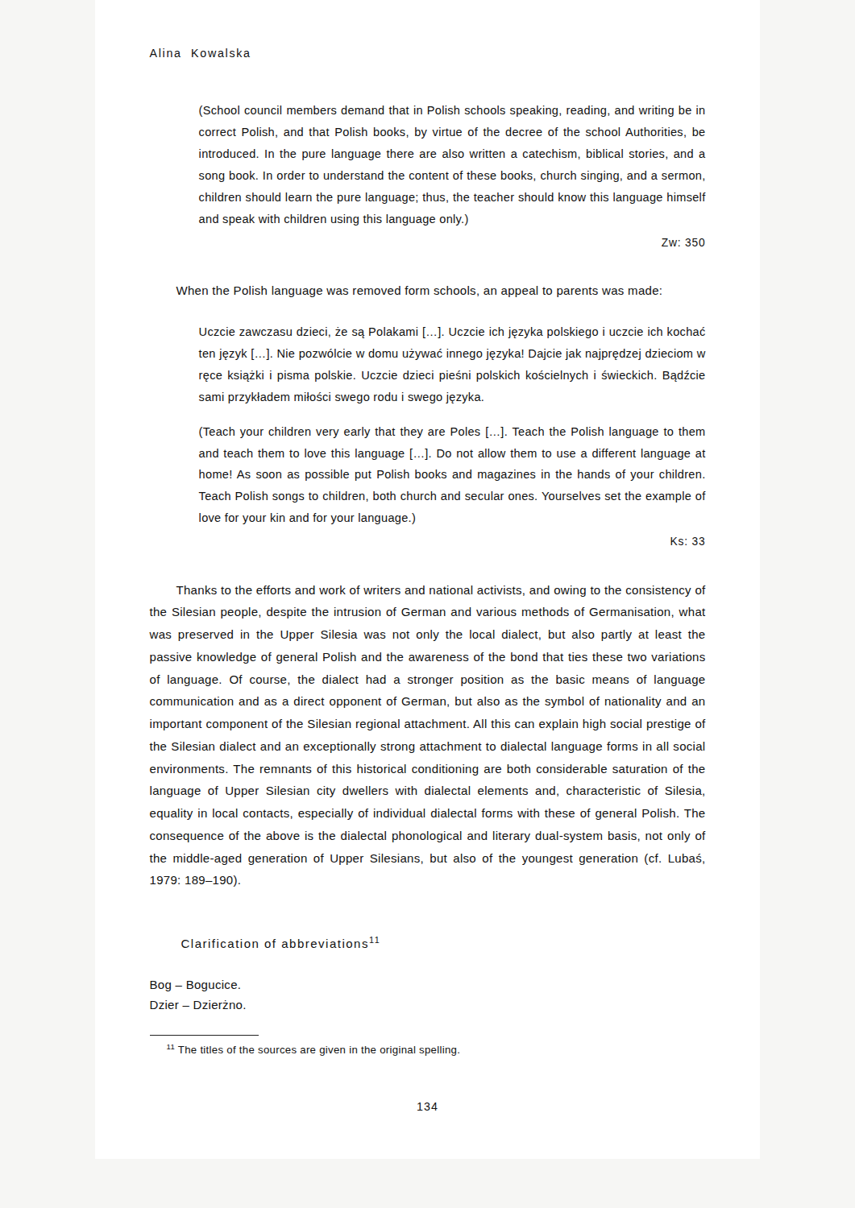Alina Kowalska
(School council members demand that in Polish schools speaking, reading, and writing be in correct Polish, and that Polish books, by virtue of the decree of the school Authorities, be introduced. In the pure language there are also written a catechism, biblical stories, and a song book. In order to understand the content of these books, church singing, and a sermon, children should learn the pure language; thus, the teacher should know this language himself and speak with children using this language only.)
Zw: 350
When the Polish language was removed form schools, an appeal to parents was made:
Uczcie zawczasu dzieci, że są Polakami […]. Uczcie ich języka polskiego i uczcie ich kochać ten język […]. Nie pozwólcie w domu używać innego języka! Dajcie jak najprędzej dzieciom w ręce książki i pisma polskie. Uczcie dzieci pieśni polskich kościelnych i świeckich. Bądźcie sami przykładem miłości swego rodu i swego języka.
(Teach your children very early that they are Poles […]. Teach the Polish language to them and teach them to love this language […]. Do not allow them to use a different language at home! As soon as possible put Polish books and magazines in the hands of your children. Teach Polish songs to children, both church and secular ones. Yourselves set the example of love for your kin and for your language.)
Ks: 33
Thanks to the efforts and work of writers and national activists, and owing to the consistency of the Silesian people, despite the intrusion of German and various methods of Germanisation, what was preserved in the Upper Silesia was not only the local dialect, but also partly at least the passive knowledge of general Polish and the awareness of the bond that ties these two variations of language. Of course, the dialect had a stronger position as the basic means of language communication and as a direct opponent of German, but also as the symbol of nationality and an important component of the Silesian regional attachment. All this can explain high social prestige of the Silesian dialect and an exceptionally strong attachment to dialectal language forms in all social environments. The remnants of this historical conditioning are both considerable saturation of the language of Upper Silesian city dwellers with dialectal elements and, characteristic of Silesia, equality in local contacts, especially of individual dialectal forms with these of general Polish. The consequence of the above is the dialectal phonological and literary dual-system basis, not only of the middle-aged generation of Upper Silesians, but also of the youngest generation (cf. Lubaś, 1979: 189–190).
Clarification of abbreviations11
Bog – Bogucice.
Dzier – Dzierżno.
11 The titles of the sources are given in the original spelling.
134